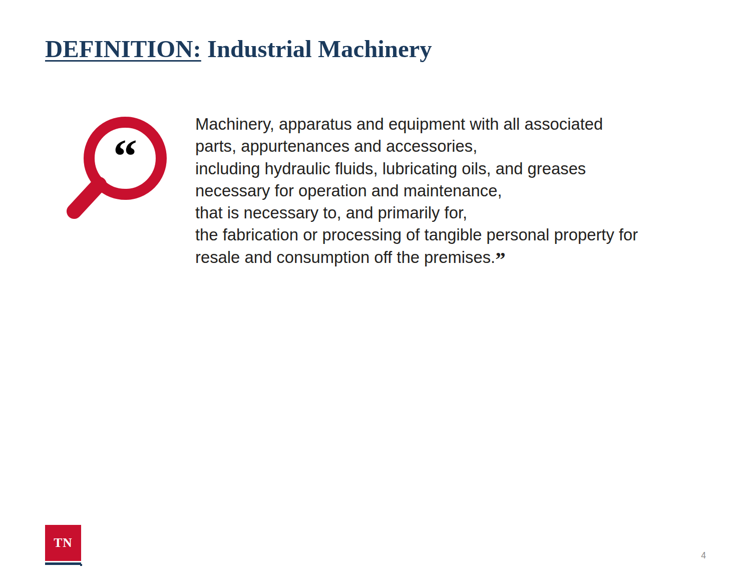DEFINITION: Industrial Machinery
“
Machinery, apparatus and equipment with all associated parts, appurtenances and accessories,
including hydraulic fluids, lubricating oils, and greases necessary for operation and maintenance,
that is necessary to, and primarily for,
the fabrication or processing of tangible personal property for resale and consumption off the premises.”
TN
4